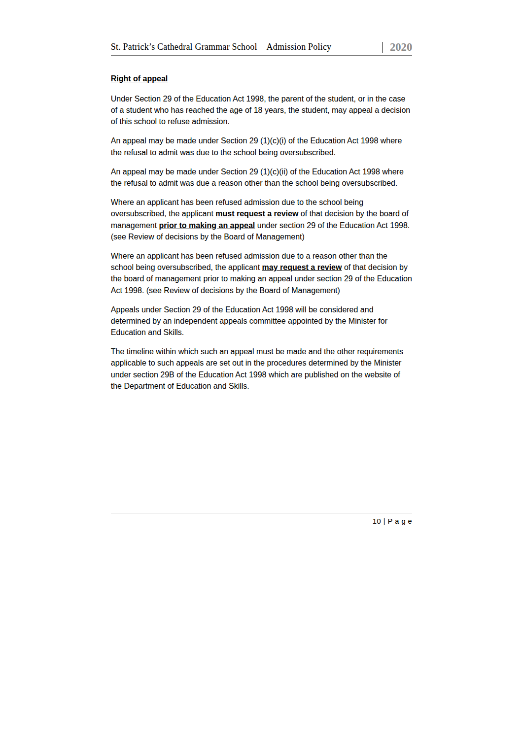St. Patrick’s Cathedral Grammar School Admission Policy
2020
Right of appeal
Under Section 29 of the Education Act 1998, the parent of the student, or in the case of a student who has reached the age of 18 years, the student, may appeal a decision of this school to refuse admission.
An appeal may be made under Section 29 (1)(c)(i) of the Education Act 1998 where the refusal to admit was due to the school being oversubscribed.
An appeal may be made under Section 29 (1)(c)(ii) of the Education Act 1998 where the refusal to admit was due a reason other than the school being oversubscribed.
Where an applicant has been refused admission due to the school being oversubscribed, the applicant must request a review of that decision by the board of management prior to making an appeal under section 29 of the Education Act 1998. (see Review of decisions by the Board of Management)
Where an applicant has been refused admission due to a reason other than the school being oversubscribed, the applicant may request a review of that decision by the board of management prior to making an appeal under section 29 of the Education Act 1998. (see Review of decisions by the Board of Management)
Appeals under Section 29 of the Education Act 1998 will be considered and determined by an independent appeals committee appointed by the Minister for Education and Skills.
The timeline within which such an appeal must be made and the other requirements applicable to such appeals are set out in the procedures determined by the Minister under section 29B of the Education Act 1998 which are published on the website of the Department of Education and Skills.
10 | P a g e